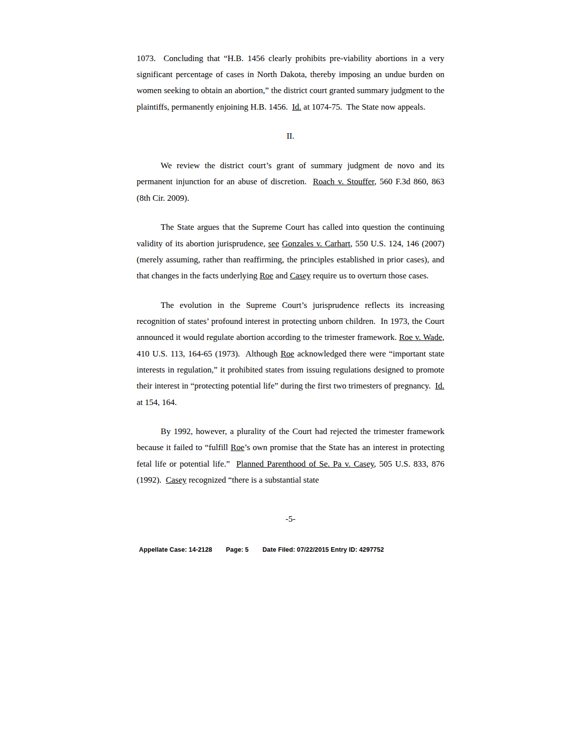1073. Concluding that “H.B. 1456 clearly prohibits pre-viability abortions in a very significant percentage of cases in North Dakota, thereby imposing an undue burden on women seeking to obtain an abortion,” the district court granted summary judgment to the plaintiffs, permanently enjoining H.B. 1456. Id. at 1074-75. The State now appeals.
II.
We review the district court’s grant of summary judgment de novo and its permanent injunction for an abuse of discretion. Roach v. Stouffer, 560 F.3d 860, 863 (8th Cir. 2009).
The State argues that the Supreme Court has called into question the continuing validity of its abortion jurisprudence, see Gonzales v. Carhart, 550 U.S. 124, 146 (2007) (merely assuming, rather than reaffirming, the principles established in prior cases), and that changes in the facts underlying Roe and Casey require us to overturn those cases.
The evolution in the Supreme Court’s jurisprudence reflects its increasing recognition of states’ profound interest in protecting unborn children. In 1973, the Court announced it would regulate abortion according to the trimester framework. Roe v. Wade, 410 U.S. 113, 164-65 (1973). Although Roe acknowledged there were “important state interests in regulation,” it prohibited states from issuing regulations designed to promote their interest in “protecting potential life” during the first two trimesters of pregnancy. Id. at 154, 164.
By 1992, however, a plurality of the Court had rejected the trimester framework because it failed to “fulfill Roe’s own promise that the State has an interest in protecting fetal life or potential life.” Planned Parenthood of Se. Pa v. Casey, 505 U.S. 833, 876 (1992). Casey recognized “there is a substantial state
-5-
Appellate Case: 14-2128 Page: 5 Date Filed: 07/22/2015 Entry ID: 4297752